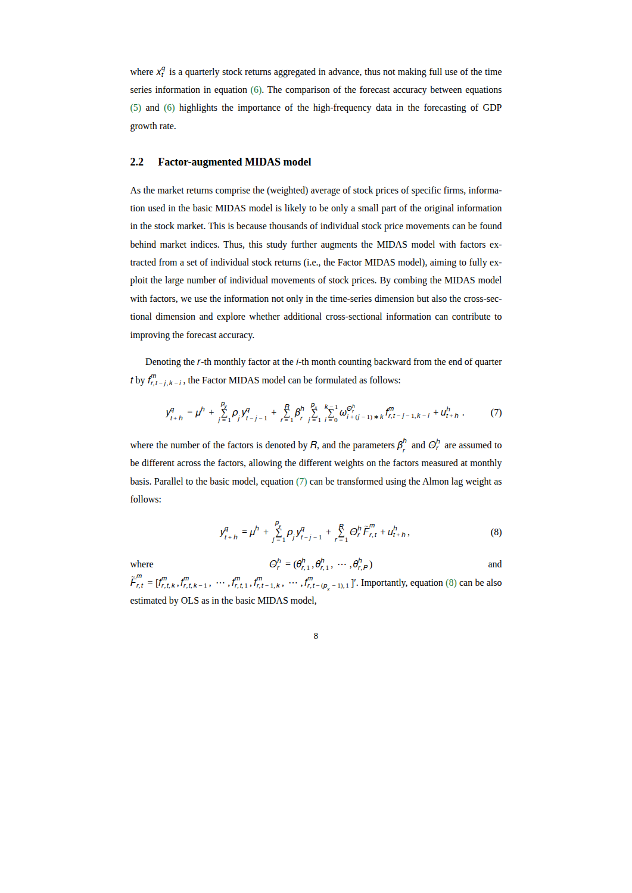where xtq is a quarterly stock returns aggregated in advance, thus not making full use of the time series information in equation (6). The comparison of the forecast accuracy between equations (5) and (6) highlights the importance of the high-frequency data in the forecasting of GDP growth rate.
2.2 Factor-augmented MIDAS model
As the market returns comprise the (weighted) average of stock prices of specific firms, information used in the basic MIDAS model is likely to be only a small part of the original information in the stock market. This is because thousands of individual stock price movements can be found behind market indices. Thus, this study further augments the MIDAS model with factors extracted from a set of individual stock returns (i.e., the Factor MIDAS model), aiming to fully exploit the large number of individual movements of stock prices. By combing the MIDAS model with factors, we use the information not only in the time-series dimension but also the cross-sectional dimension and explore whether additional cross-sectional information can contribute to improving the forecast accuracy.
Denoting the r-th monthly factor at the i-th month counting backward from the end of quarter t by fr,t−j,k−im, the Factor MIDAS model can be formulated as follows:
yt+hq = μh + ∑j=1py ρj yt−j−1q + ∑r=1R βrh ∑j=1px ∑i=0k−1 ωi+(j−1)∗kΘrh fr,t−j−1,k−im + ut+hh . (7)
where the number of the factors is denoted by R, and the parameters βrh and Θrh are assumed to be different across the factors, allowing the different weights on the factors measured at monthly basis. Parallel to the basic model, equation (7) can be transformed using the Almon lag weight as follows:
yt+hq = μh + ∑j=1py ρj yt−j−1q + ∑r=1R Θrh F~r,tm + ut+hh , (8)
where Θrh=(θr,1h,θr,1h,⋯,θr,Ph) and F~r,tm=[fr,t,km,fr,t,k−1m,⋯,fr,t,1m,fr,t−1,km,⋯,fr,t−(px−1),1m]′. Importantly, equation (8) can be also estimated by OLS as in the basic MIDAS model,
8